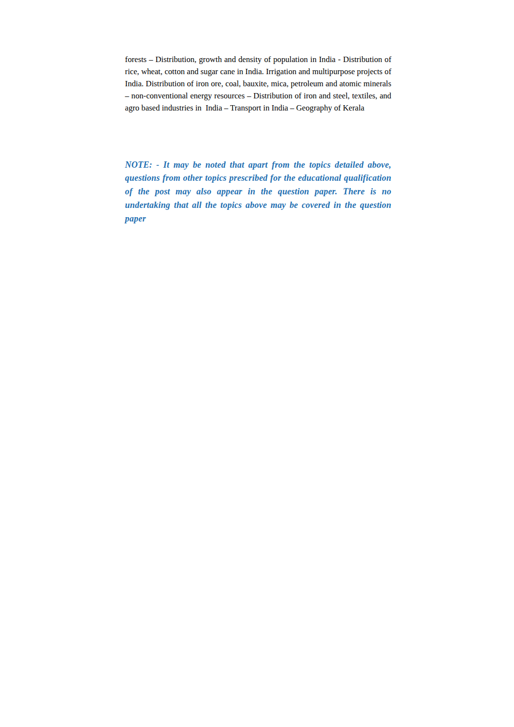forests – Distribution, growth and density of population in India - Distribution of rice, wheat, cotton and sugar cane in India. Irrigation and multipurpose projects of India. Distribution of iron ore, coal, bauxite, mica, petroleum and atomic minerals – non-conventional energy resources – Distribution of iron and steel, textiles, and agro based industries in India – Transport in India – Geography of Kerala
NOTE: - It may be noted that apart from the topics detailed above, questions from other topics prescribed for the educational qualification of the post may also appear in the question paper. There is no undertaking that all the topics above may be covered in the question paper